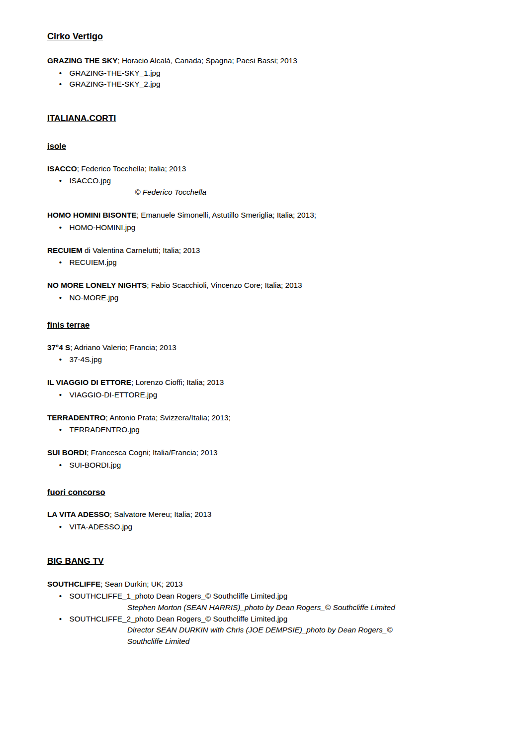Cirko Vertigo
GRAZING THE SKY; Horacio Alcalá, Canada; Spagna; Paesi Bassi; 2013
GRAZING-THE-SKY_1.jpg
GRAZING-THE-SKY_2.jpg
ITALIANA.CORTI
isole
ISACCO; Federico Tocchella; Italia; 2013
ISACCO.jpg © Federico Tocchella
HOMO HOMINI BISONTE; Emanuele Simonelli, Astutillo Smeriglia; Italia; 2013;
HOMO-HOMINI.jpg
RECUIEM di Valentina Carnelutti; Italia; 2013
RECUIEM.jpg
NO MORE LONELY NIGHTS; Fabio Scacchioli, Vincenzo Core; Italia; 2013
NO-MORE.jpg
finis terrae
37°4 S; Adriano Valerio; Francia; 2013
37-4S.jpg
IL VIAGGIO DI ETTORE; Lorenzo Cioffi; Italia; 2013
VIAGGIO-DI-ETTORE.jpg
TERRADENTRO; Antonio Prata; Svizzera/Italia; 2013;
TERRADENTRO.jpg
SUI BORDI; Francesca Cogni; Italia/Francia; 2013
SUI-BORDI.jpg
fuori concorso
LA VITA ADESSO; Salvatore Mereu; Italia; 2013
VITA-ADESSO.jpg
BIG BANG TV
SOUTHCLIFFE; Sean Durkin; UK; 2013
SOUTHCLIFFE_1_photo Dean Rogers_© Southcliffe Limited.jpg Stephen Morton (SEAN HARRIS)_photo by Dean Rogers_© Southcliffe Limited
SOUTHCLIFFE_2_photo Dean Rogers_© Southcliffe Limited.jpg Director SEAN DURKIN with Chris (JOE DEMPSIE)_photo by Dean Rogers_© Southcliffe Limited